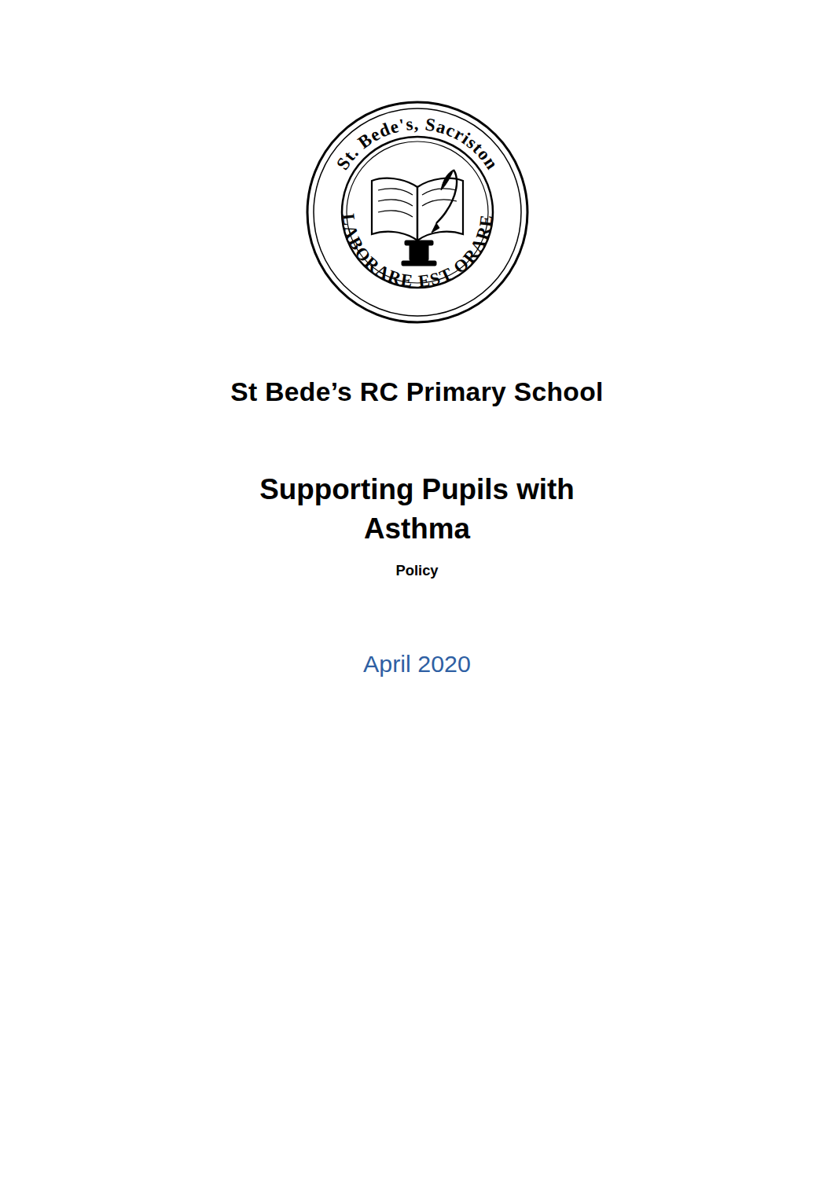St. Bede's, Sacriston LABORARE EST ORARE
St Bede’s RC Primary School
Supporting Pupils with
Asthma
Policy
April 2020